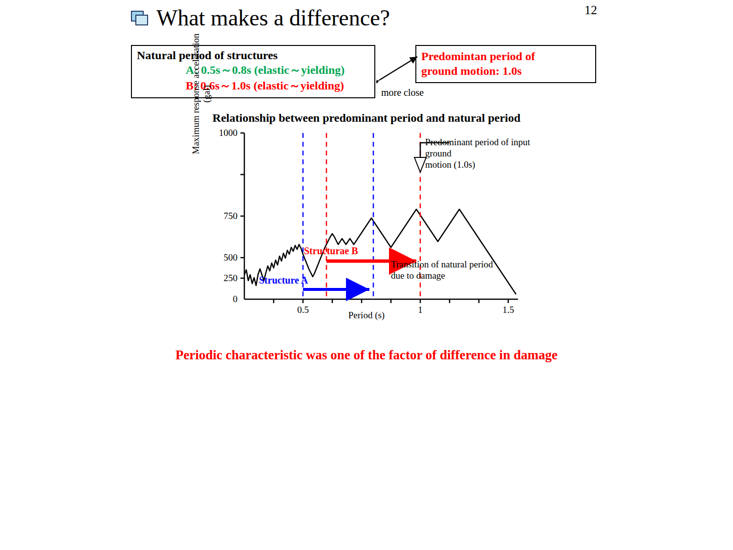12
What makes a difference?
Natural period of structures
A: 0.5s～0.8s (elastic～yielding)
B: 0.6s～1.0s (elastic～yielding)
Predomintan period of
ground motion: 1.0s
more close
Relationship between predominant period and natural period
Maximum response acceleration
(gal)
Period (s)
Predominant period of input ground
motion (1.0s)
Transition of natural period
due to damage
Structurae B
Structure A
1000 750 500 250 0 0.5 1 1.5
Periodic characteristic was one of the factor of difference in damage